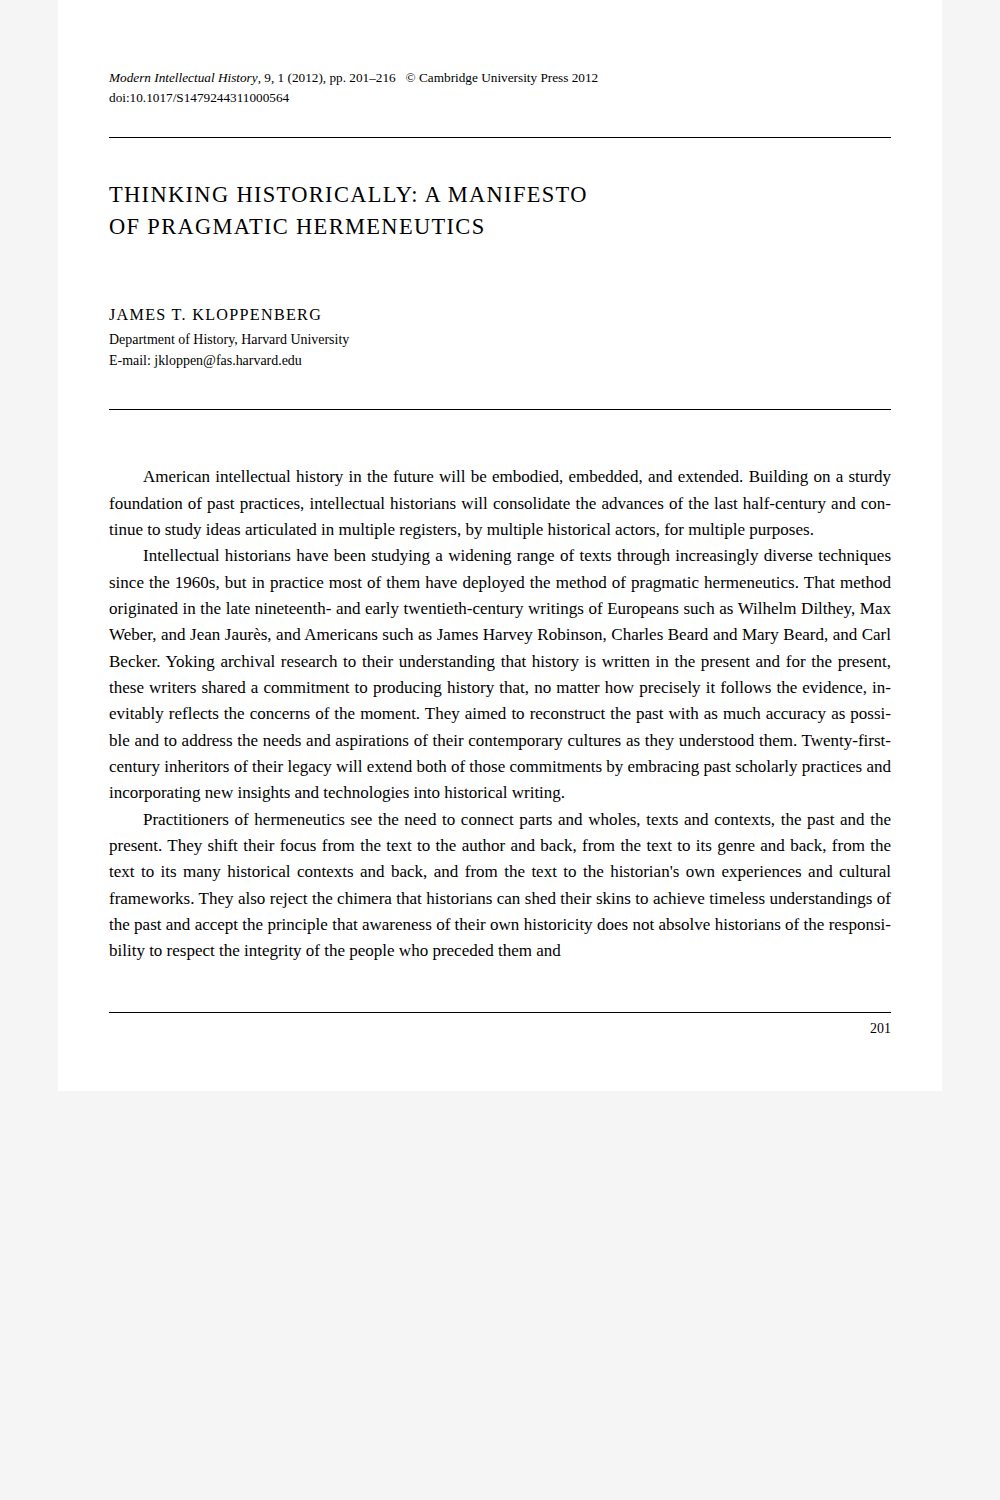Modern Intellectual History, 9, 1 (2012), pp. 201–216 © Cambridge University Press 2012
doi:10.1017/S1479244311000564
Thinking Historically: a Manifesto of Pragmatic Hermeneutics
James T. Kloppenberg
Department of History, Harvard University
E-mail: jkloppen@fas.harvard.edu
American intellectual history in the future will be embodied, embedded, and extended. Building on a sturdy foundation of past practices, intellectual historians will consolidate the advances of the last half-century and continue to study ideas articulated in multiple registers, by multiple historical actors, for multiple purposes.
Intellectual historians have been studying a widening range of texts through increasingly diverse techniques since the 1960s, but in practice most of them have deployed the method of pragmatic hermeneutics. That method originated in the late nineteenth- and early twentieth-century writings of Europeans such as Wilhelm Dilthey, Max Weber, and Jean Jaurès, and Americans such as James Harvey Robinson, Charles Beard and Mary Beard, and Carl Becker. Yoking archival research to their understanding that history is written in the present and for the present, these writers shared a commitment to producing history that, no matter how precisely it follows the evidence, inevitably reflects the concerns of the moment. They aimed to reconstruct the past with as much accuracy as possible and to address the needs and aspirations of their contemporary cultures as they understood them. Twenty-first-century inheritors of their legacy will extend both of those commitments by embracing past scholarly practices and incorporating new insights and technologies into historical writing.
Practitioners of hermeneutics see the need to connect parts and wholes, texts and contexts, the past and the present. They shift their focus from the text to the author and back, from the text to its genre and back, from the text to its many historical contexts and back, and from the text to the historian's own experiences and cultural frameworks. They also reject the chimera that historians can shed their skins to achieve timeless understandings of the past and accept the principle that awareness of their own historicity does not absolve historians of the responsibility to respect the integrity of the people who preceded them and
201